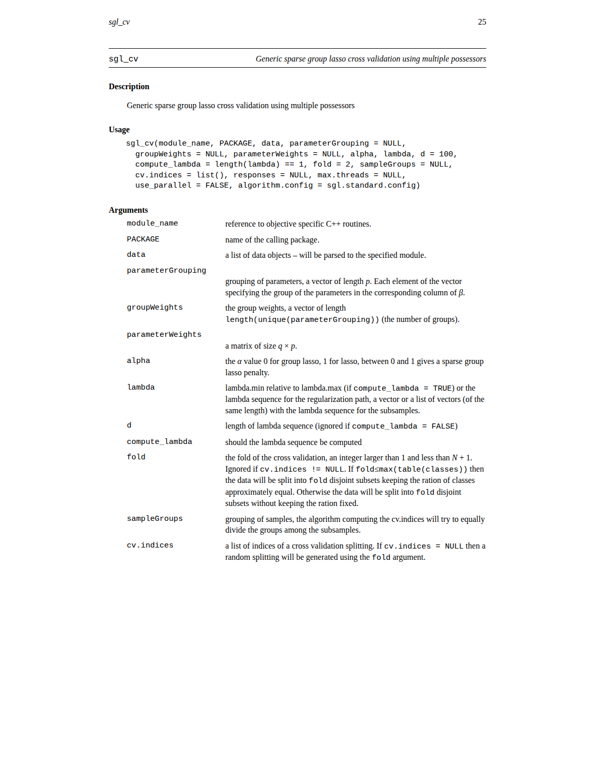sgl_cv 25
sgl_cv Generic sparse group lasso cross validation using multiple possessors
Description
Generic sparse group lasso cross validation using multiple possessors
Usage
sgl_cv(module_name, PACKAGE, data, parameterGrouping = NULL,
  groupWeights = NULL, parameterWeights = NULL, alpha, lambda, d = 100,
  compute_lambda = length(lambda) == 1, fold = 2, sampleGroups = NULL,
  cv.indices = list(), responses = NULL, max.threads = NULL,
  use_parallel = FALSE, algorithm.config = sgl.standard.config)
Arguments
module_name
reference to objective specific C++ routines.
PACKAGE
name of the calling package.
data
a list of data objects – will be parsed to the specified module.
parameterGrouping
grouping of parameters, a vector of length p. Each element of the vector specifying the group of the parameters in the corresponding column of β.
groupWeights
the group weights, a vector of length length(unique(parameterGrouping)) (the number of groups).
parameterWeights
a matrix of size q × p.
alpha
the α value 0 for group lasso, 1 for lasso, between 0 and 1 gives a sparse group lasso penalty.
lambda
lambda.min relative to lambda.max (if compute_lambda = TRUE) or the lambda sequence for the regularization path, a vector or a list of vectors (of the same length) with the lambda sequence for the subsamples.
d
length of lambda sequence (ignored if compute_lambda = FALSE)
compute_lambda
should the lambda sequence be computed
fold
the fold of the cross validation, an integer larger than 1 and less than N + 1. Ignored if cv.indices != NULL. If fold≤max(table(classes)) then the data will be split into fold disjoint subsets keeping the ration of classes approximately equal. Otherwise the data will be split into fold disjoint subsets without keeping the ration fixed.
sampleGroups
grouping of samples, the algorithm computing the cv.indices will try to equally divide the groups among the subsamples.
cv.indices
a list of indices of a cross validation splitting. If cv.indices = NULL then a random splitting will be generated using the fold argument.